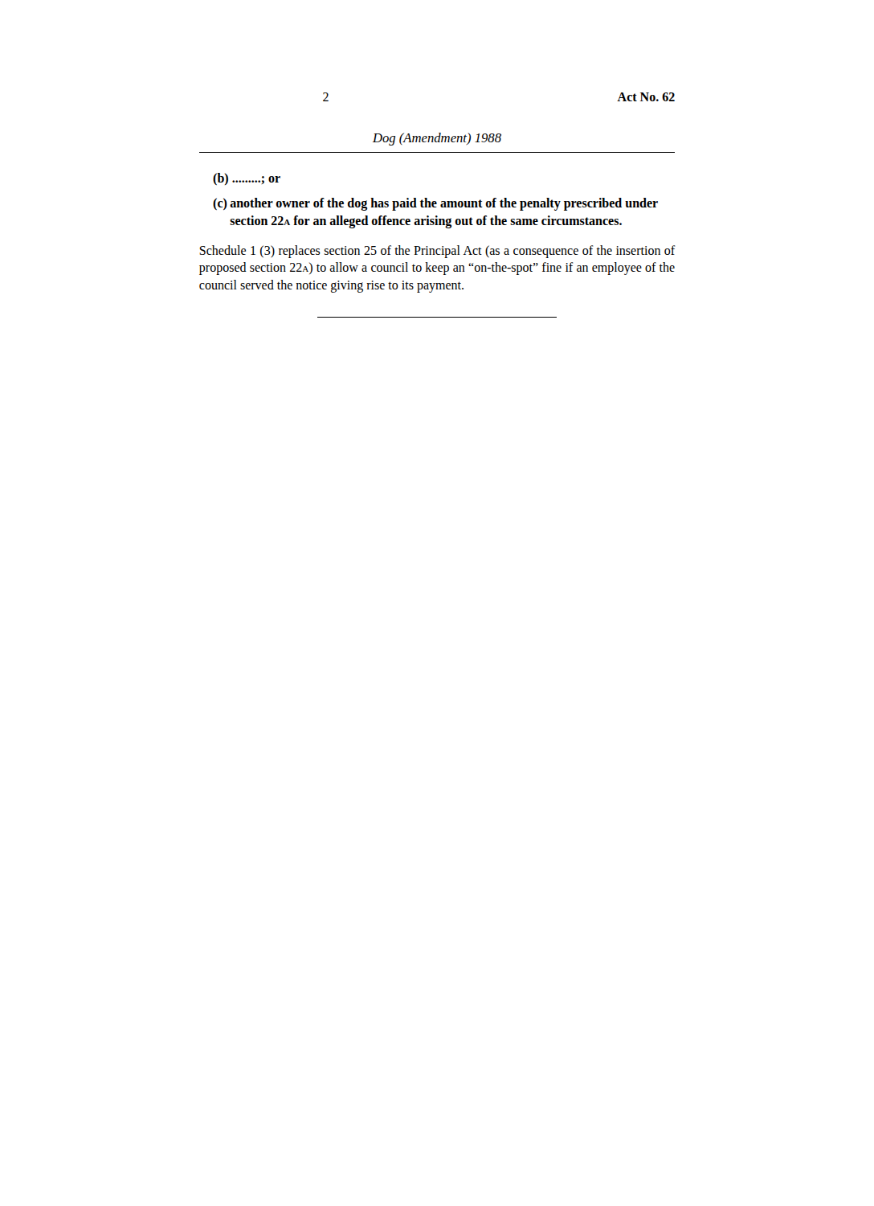2 Act No. 62
Dog (Amendment) 1988
(b) .........; or
(c) another owner of the dog has paid the amount of the penalty prescribed under section 22a for an alleged offence arising out of the same circumstances.
Schedule 1 (3) replaces section 25 of the Principal Act (as a consequence of the insertion of proposed section 22a) to allow a council to keep an “on-the-spot” fine if an employee of the council served the notice giving rise to its payment.